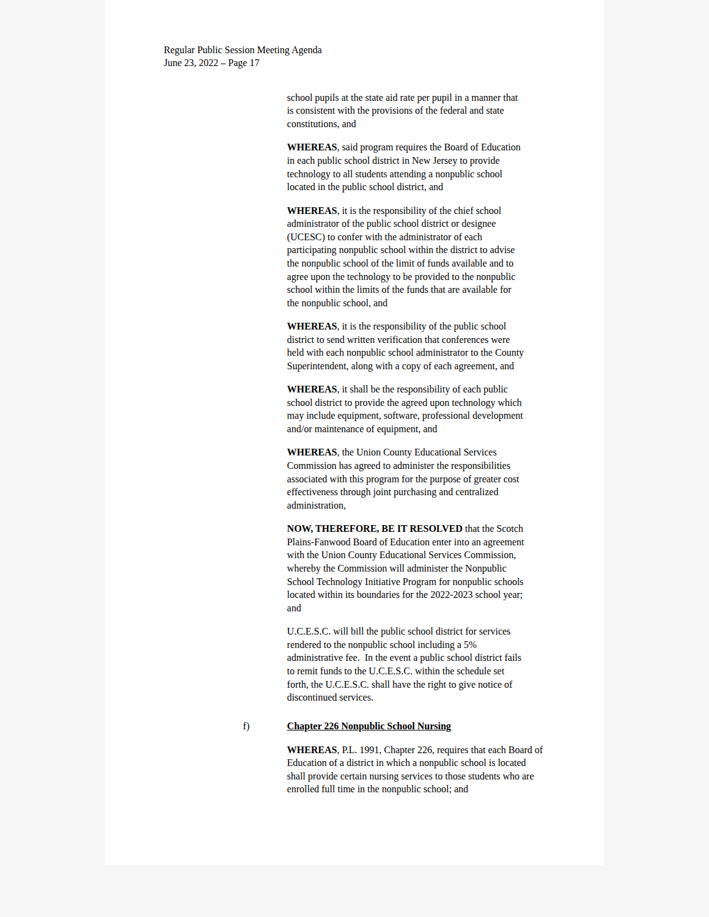Regular Public Session Meeting Agenda
June 23, 2022 – Page 17
school pupils at the state aid rate per pupil in a manner that is consistent with the provisions of the federal and state constitutions, and
WHEREAS, said program requires the Board of Education in each public school district in New Jersey to provide technology to all students attending a nonpublic school located in the public school district, and
WHEREAS, it is the responsibility of the chief school administrator of the public school district or designee (UCESC) to confer with the administrator of each participating nonpublic school within the district to advise the nonpublic school of the limit of funds available and to agree upon the technology to be provided to the nonpublic school within the limits of the funds that are available for the nonpublic school, and
WHEREAS, it is the responsibility of the public school district to send written verification that conferences were held with each nonpublic school administrator to the County Superintendent, along with a copy of each agreement, and
WHEREAS, it shall be the responsibility of each public school district to provide the agreed upon technology which may include equipment, software, professional development and/or maintenance of equipment, and
WHEREAS, the Union County Educational Services Commission has agreed to administer the responsibilities associated with this program for the purpose of greater cost effectiveness through joint purchasing and centralized administration,
NOW, THEREFORE, BE IT RESOLVED that the Scotch Plains-Fanwood Board of Education enter into an agreement with the Union County Educational Services Commission, whereby the Commission will administer the Nonpublic School Technology Initiative Program for nonpublic schools located within its boundaries for the 2022-2023 school year; and
U.C.E.S.C. will bill the public school district for services rendered to the nonpublic school including a 5% administrative fee. In the event a public school district fails to remit funds to the U.C.E.S.C. within the schedule set forth, the U.C.E.S.C. shall have the right to give notice of discontinued services.
f)
Chapter 226 Nonpublic School Nursing
WHEREAS, P.L. 1991, Chapter 226, requires that each Board of Education of a district in which a nonpublic school is located shall provide certain nursing services to those students who are enrolled full time in the nonpublic school; and